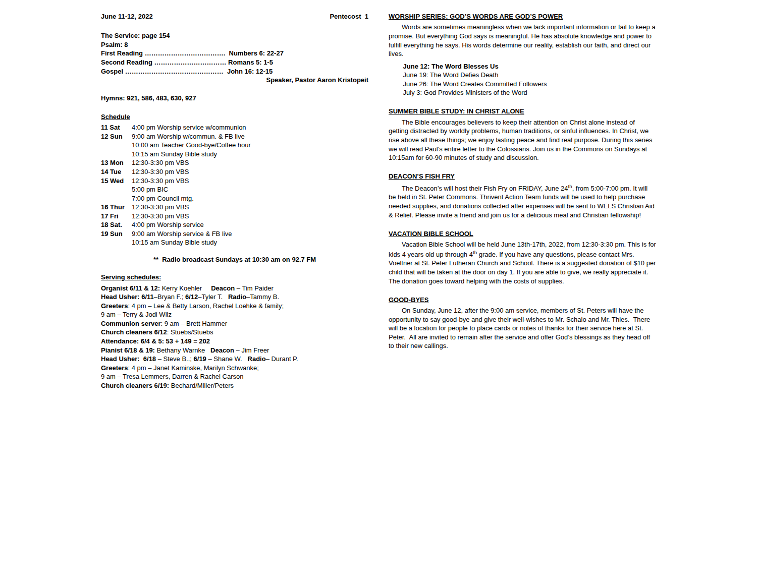June 11-12, 2022 Pentecost 1
The Service: page 154
Psalm: 8
First Reading ………………………………. Numbers 6: 22-27
Second Reading …………………………… Romans 5: 1-5
Gospel ……………………………………… John 16: 12-15
Speaker, Pastor Aaron Kristopeit
Hymns: 921, 586, 483, 630, 927
Schedule
| 11 Sat | 4:00 pm Worship service w/communion |
| 12 Sun | 9:00 am Worship w/commun. & FB live |
| | 10:00 am Teacher Good-bye/Coffee hour |
| | 10:15 am Sunday Bible study |
| 13 Mon | 12:30-3:30 pm VBS |
| 14 Tue | 12:30-3:30 pm VBS |
| 15 Wed | 12:30-3:30 pm VBS |
| | 5:00 pm BIC |
| | 7:00 pm Council mtg. |
| 16 Thur | 12:30-3:30 pm VBS |
| 17 Fri | 12:30-3:30 pm VBS |
| 18 Sat. | 4:00 pm Worship service |
| 19 Sun | 9:00 am Worship service & FB live |
| | 10:15 am Sunday Bible study |
** Radio broadcast Sundays at 10:30 am on 92.7 FM
Serving schedules:
Organist 6/11 & 12: Kerry Koehler Deacon – Tim Paider
Head Usher: 6/11–Bryan F.; 6/12–Tyler T. Radio–Tammy B.
Greeters: 4 pm – Lee & Betty Larson, Rachel Loehke & family;
9 am – Terry & Jodi Wilz
Communion server: 9 am – Brett Hammer
Church cleaners 6/12: Stuebs/Stuebs
Attendance: 6/4 & 5: 53 + 149 = 202
Pianist 6/18 & 19: Bethany Warnke Deacon – Jim Freer
Head Usher: 6/18 – Steve B..; 6/19 – Shane W. Radio– Durant P.
Greeters: 4 pm – Janet Kaminske, Marilyn Schwanke;
9 am – Tresa Lemmers, Darren & Rachel Carson
Church cleaners 6/19: Bechard/Miller/Peters
WORSHIP SERIES: GOD’S WORDS ARE GOD’S POWER
Words are sometimes meaningless when we lack important information or fail to keep a promise. But everything God says is meaningful. He has absolute knowledge and power to fulfill everything he says. His words determine our reality, establish our faith, and direct our lives.
June 12: The Word Blesses Us
June 19: The Word Defies Death
June 26: The Word Creates Committed Followers
July 3: God Provides Ministers of the Word
SUMMER BIBLE STUDY: IN CHRIST ALONE
The Bible encourages believers to keep their attention on Christ alone instead of getting distracted by worldly problems, human traditions, or sinful influences. In Christ, we rise above all these things; we enjoy lasting peace and find real purpose. During this series we will read Paul’s entire letter to the Colossians. Join us in the Commons on Sundays at 10:15am for 60-90 minutes of study and discussion.
DEACON’S FISH FRY
The Deacon’s will host their Fish Fry on FRIDAY, June 24th, from 5:00-7:00 pm. It will be held in St. Peter Commons. Thrivent Action Team funds will be used to help purchase needed supplies, and donations collected after expenses will be sent to WELS Christian Aid & Relief. Please invite a friend and join us for a delicious meal and Christian fellowship!
VACATION BIBLE SCHOOL
Vacation Bible School will be held June 13th-17th, 2022, from 12:30-3:30 pm. This is for kids 4 years old up through 4th grade. If you have any questions, please contact Mrs. Voeltner at St. Peter Lutheran Church and School. There is a suggested donation of $10 per child that will be taken at the door on day 1. If you are able to give, we really appreciate it. The donation goes toward helping with the costs of supplies.
GOOD-BYES
On Sunday, June 12, after the 9:00 am service, members of St. Peters will have the opportunity to say good-bye and give their well-wishes to Mr. Schalo and Mr. Thies. There will be a location for people to place cards or notes of thanks for their service here at St. Peter. All are invited to remain after the service and offer God’s blessings as they head off to their new callings.